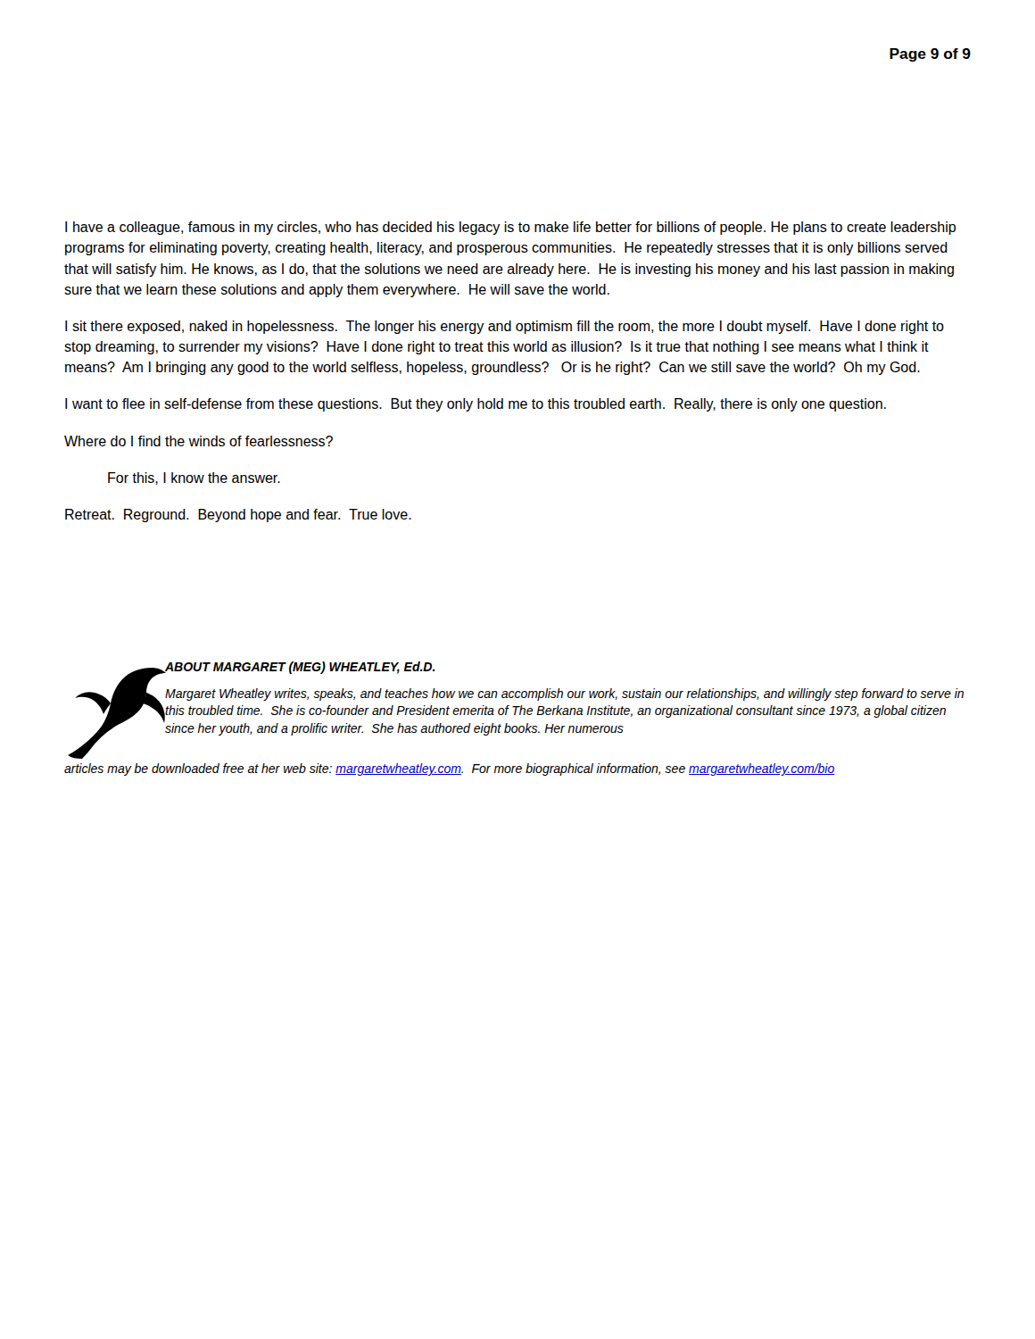Page 9 of 9
I have a colleague, famous in my circles, who has decided his legacy is to make life better for billions of people. He plans to create leadership programs for eliminating poverty, creating health, literacy, and prosperous communities. He repeatedly stresses that it is only billions served that will satisfy him. He knows, as I do, that the solutions we need are already here. He is investing his money and his last passion in making sure that we learn these solutions and apply them everywhere. He will save the world.
I sit there exposed, naked in hopelessness. The longer his energy and optimism fill the room, the more I doubt myself. Have I done right to stop dreaming, to surrender my visions? Have I done right to treat this world as illusion? Is it true that nothing I see means what I think it means? Am I bringing any good to the world selfless, hopeless, groundless? Or is he right? Can we still save the world? Oh my God.
I want to flee in self-defense from these questions. But they only hold me to this troubled earth. Really, there is only one question.
Where do I find the winds of fearlessness?
For this, I know the answer.
Retreat. Reground. Beyond hope and fear. True love.
ABOUT MARGARET (MEG) WHEATLEY, Ed.D.
Margaret Wheatley writes, speaks, and teaches how we can accomplish our work, sustain our relationships, and willingly step forward to serve in this troubled time. She is co-founder and President emerita of The Berkana Institute, an organizational consultant since 1973, a global citizen since her youth, and a prolific writer. She has authored eight books. Her numerous
articles may be downloaded free at her web site: margaretwheatley.com. For more biographical information, see margaretwheatley.com/bio